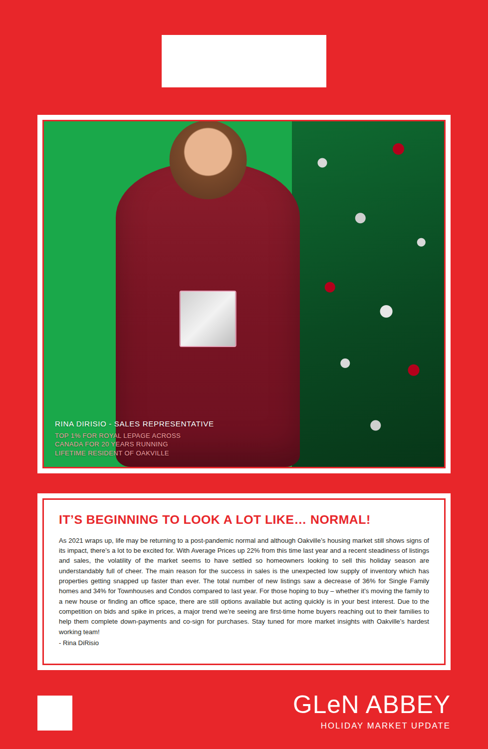RINA DIRISIO - SALES REPRESENTATIVE
TOP 1% FOR ROYAL LEPAGE ACROSS CANADA FOR 20 YEARS RUNNING LIFETIME RESIDENT OF OAKVILLE
It’s beginning to look a lot like… normal!
As 2021 wraps up, life may be returning to a post-pandemic normal and although Oakville’s housing market still shows signs of its impact, there’s a lot to be excited for. With Average Prices up 22% from this time last year and a recent steadiness of listings and sales, the volatility of the market seems to have settled so homeowners looking to sell this holiday season are understandably full of cheer. The main reason for the success in sales is the unexpected low supply of inventory which has properties getting snapped up faster than ever. The total number of new listings saw a decrease of 36% for Single Family homes and 34% for Townhouses and Condos compared to last year. For those hoping to buy – whether it’s moving the family to a new house or finding an office space, there are still options available but acting quickly is in your best interest. Due to the competition on bids and spike in prices, a major trend we’re seeing are first-time home buyers reaching out to their families to help them complete down-payments and co-sign for purchases. Stay tuned for more market insights with Oakville’s hardest working team! - Rina DiRisio
GLe N ABBEY
HOLIDAY MARKET UPDATE